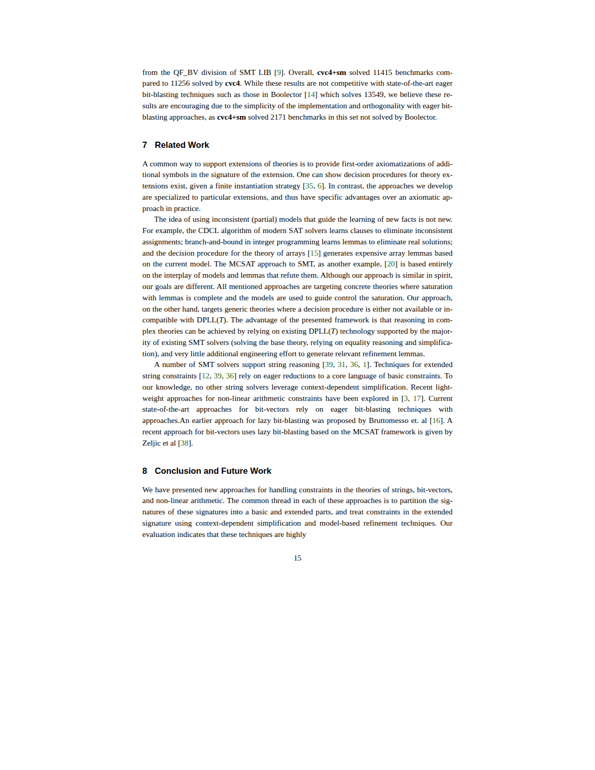from the QF_BV division of SMT LIB [9]. Overall, cvc4+sm solved 11415 benchmarks compared to 11256 solved by cvc4. While these results are not competitive with state-of-the-art eager bit-blasting techniques such as those in Boolector [14] which solves 13549, we believe these results are encouraging due to the simplicity of the implementation and orthogonality with eager bit-blasting approaches, as cvc4+sm solved 2171 benchmarks in this set not solved by Boolector.
7 Related Work
A common way to support extensions of theories is to provide first-order axiomatizations of additional symbols in the signature of the extension. One can show decision procedures for theory extensions exist, given a finite instantiation strategy [35, 6]. In contrast, the approaches we develop are specialized to particular extensions, and thus have specific advantages over an axiomatic approach in practice.
The idea of using inconsistent (partial) models that guide the learning of new facts is not new. For example, the CDCL algorithm of modern SAT solvers learns clauses to eliminate inconsistent assignments; branch-and-bound in integer programming learns lemmas to eliminate real solutions; and the decision procedure for the theory of arrays [15] generates expensive array lemmas based on the current model. The MCSAT approach to SMT, as another example, [20] is based entirely on the interplay of models and lemmas that refute them. Although our approach is similar in spirit, our goals are different. All mentioned approaches are targeting concrete theories where saturation with lemmas is complete and the models are used to guide control the saturation. Our approach, on the other hand, targets generic theories where a decision procedure is either not available or incompatible with DPLL(T). The advantage of the presented framework is that reasoning in complex theories can be achieved by relying on existing DPLL(T) technology supported by the majority of existing SMT solvers (solving the base theory, relying on equality reasoning and simplification), and very little additional engineering effort to generate relevant refinement lemmas.
A number of SMT solvers support string reasoning [39, 31, 36, 1]. Techniques for extended string constraints [12, 39, 36] rely on eager reductions to a core language of basic constraints. To our knowledge, no other string solvers leverage context-dependent simplification. Recent lightweight approaches for non-linear arithmetic constraints have been explored in [3, 17]. Current state-of-the-art approaches for bit-vectors rely on eager bit-blasting techniques with approaches.An earlier approach for lazy bit-blasting was proposed by Bruttomesso et. al [16]. A recent approach for bit-vectors uses lazy bit-blasting based on the MCSAT framework is given by Zeljic et al [38].
8 Conclusion and Future Work
We have presented new approaches for handling constraints in the theories of strings, bit-vectors, and non-linear arithmetic. The common thread in each of these approaches is to partition the signatures of these signatures into a basic and extended parts, and treat constraints in the extended signature using context-dependent simplification and model-based refinement techniques. Our evaluation indicates that these techniques are highly
15